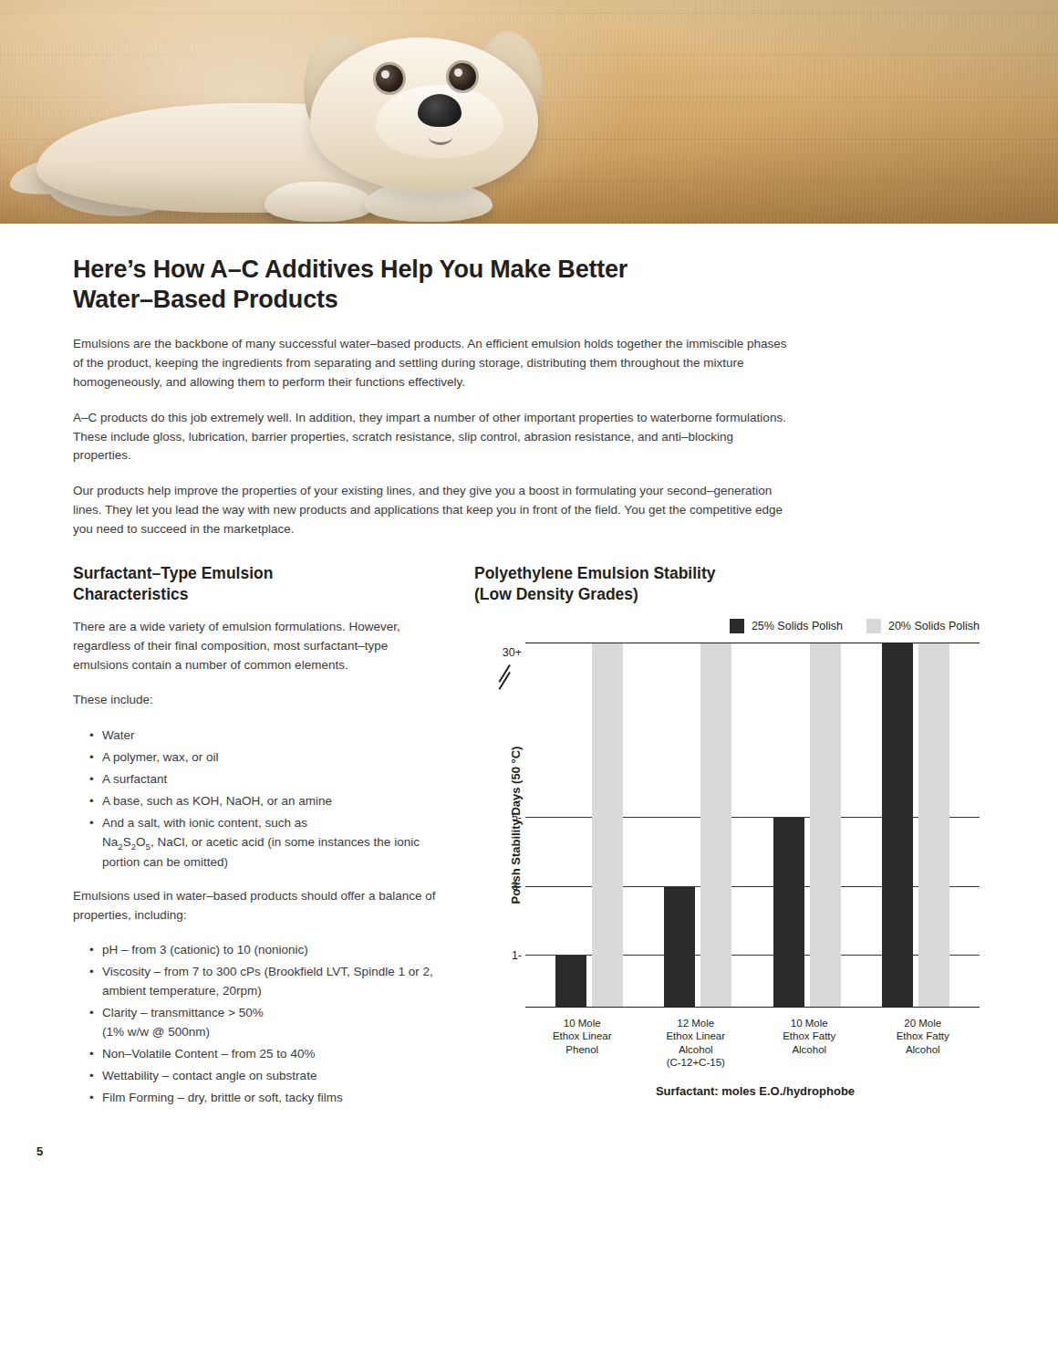Here’s How A–C Additives Help You Make Better
Water–Based Products
Emulsions are the backbone of many successful water–based products. An efficient emulsion holds together the immiscible phases of the product, keeping the ingredients from separating and settling during storage, distributing them throughout the mixture homogeneously, and allowing them to perform their functions effectively.
A–C products do this job extremely well. In addition, they impart a number of other important properties to waterborne formulations. These include gloss, lubrication, barrier properties, scratch resistance, slip control, abrasion resistance, and anti–blocking properties.
Our products help improve the properties of your existing lines, and they give you a boost in formulating your second–generation lines. They let you lead the way with new products and applications that keep you in front of the field. You get the competitive edge you need to succeed in the marketplace.
Surfactant–Type Emulsion
Characteristics
There are a wide variety of emulsion formulations. However, regardless of their final composition, most surfactant–type emulsions contain a number of common elements.
These include:
Water
A polymer, wax, or oil
A surfactant
A base, such as KOH, NaOH, or an amine
And a salt, with ionic content, such as
Na2S2O5, NaCl, or acetic acid (in some instances the ionic portion can be omitted)
Emulsions used in water–based products should offer a balance of properties, including:
pH – from 3 (cationic) to 10 (nonionic)
Viscosity – from 7 to 300 cPs (Brookfield LVT, Spindle 1 or 2, ambient temperature, 20rpm)
Clarity – transmittance > 50%
(1% w/w @ 500nm)
Non–Volatile Content – from 25 to 40%
Wettability – contact angle on substrate
Film Forming – dry, brittle or soft, tacky films
Polyethylene Emulsion Stability
(Low Density Grades)
25% Solids Polish 20% Solids Polish
Polish Stability Days (50 °C)
30+ 5- 3- 1-
10 Mole
Ethox Linear
Phenol
12 Mole
Ethox Linear
Alcohol
(C-12+C-15)
10 Mole
Ethox Fatty
Alcohol
20 Mole
Ethox Fatty
Alcohol
Surfactant: moles E.O./hydrophobe
5